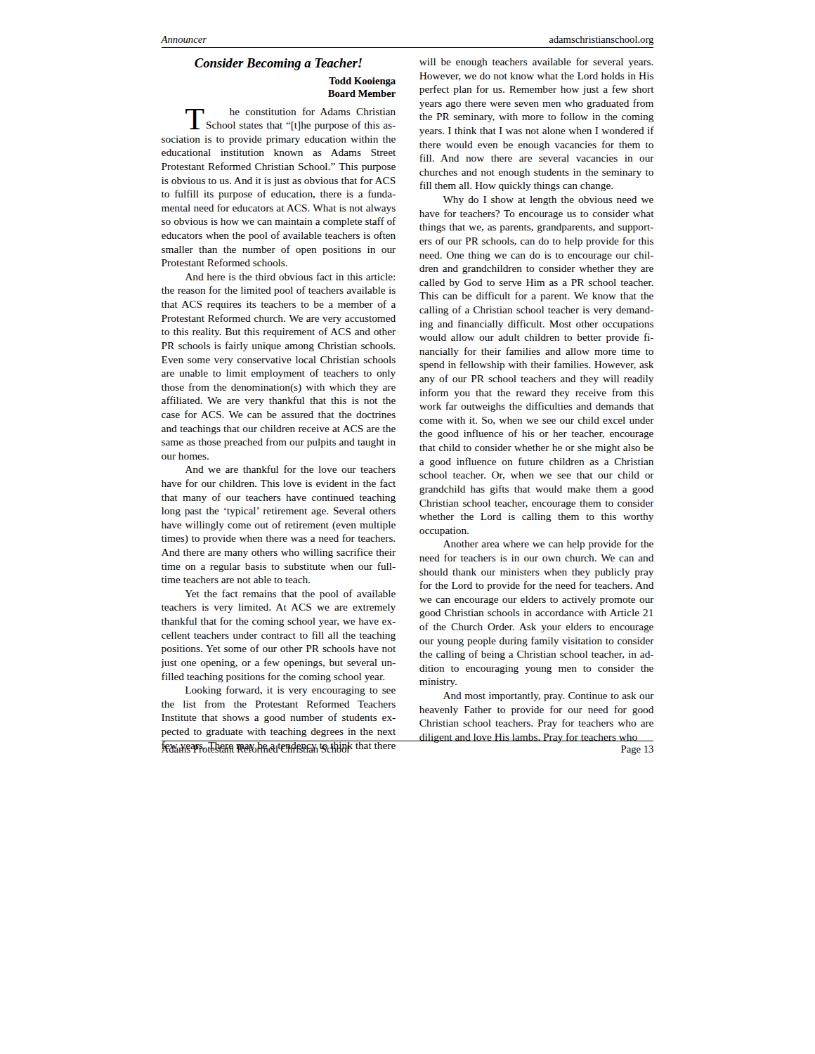Announcer
adamschristianschool.org
Consider Becoming a Teacher!
Todd Kooienga
Board Member
The constitution for Adams Christian School states that “[t]he purpose of this association is to provide primary education within the educational institution known as Adams Street Protestant Reformed Christian School.” This purpose is obvious to us. And it is just as obvious that for ACS to fulfill its purpose of education, there is a fundamental need for educators at ACS. What is not always so obvious is how we can maintain a complete staff of educators when the pool of available teachers is often smaller than the number of open positions in our Protestant Reformed schools.
And here is the third obvious fact in this article: the reason for the limited pool of teachers available is that ACS requires its teachers to be a member of a Protestant Reformed church. We are very accustomed to this reality. But this requirement of ACS and other PR schools is fairly unique among Christian schools. Even some very conservative local Christian schools are unable to limit employment of teachers to only those from the denomination(s) with which they are affiliated. We are very thankful that this is not the case for ACS. We can be assured that the doctrines and teachings that our children receive at ACS are the same as those preached from our pulpits and taught in our homes.
And we are thankful for the love our teachers have for our children. This love is evident in the fact that many of our teachers have continued teaching long past the ‘typical’ retirement age. Several others have willingly come out of retirement (even multiple times) to provide when there was a need for teachers. And there are many others who willing sacrifice their time on a regular basis to substitute when our full-time teachers are not able to teach.
Yet the fact remains that the pool of available teachers is very limited. At ACS we are extremely thankful that for the coming school year, we have excellent teachers under contract to fill all the teaching positions. Yet some of our other PR schools have not just one opening, or a few openings, but several unfilled teaching positions for the coming school year.
Looking forward, it is very encouraging to see the list from the Protestant Reformed Teachers Institute that shows a good number of students expected to graduate with teaching degrees in the next few years. There may be a tendency to think that there will be enough teachers available for several years. However, we do not know what the Lord holds in His perfect plan for us. Remember how just a few short years ago there were seven men who graduated from the PR seminary, with more to follow in the coming years. I think that I was not alone when I wondered if there would even be enough vacancies for them to fill. And now there are several vacancies in our churches and not enough students in the seminary to fill them all. How quickly things can change.
Why do I show at length the obvious need we have for teachers? To encourage us to consider what things that we, as parents, grandparents, and supporters of our PR schools, can do to help provide for this need. One thing we can do is to encourage our children and grandchildren to consider whether they are called by God to serve Him as a PR school teacher. This can be difficult for a parent. We know that the calling of a Christian school teacher is very demanding and financially difficult. Most other occupations would allow our adult children to better provide financially for their families and allow more time to spend in fellowship with their families. However, ask any of our PR school teachers and they will readily inform you that the reward they receive from this work far outweighs the difficulties and demands that come with it. So, when we see our child excel under the good influence of his or her teacher, encourage that child to consider whether he or she might also be a good influence on future children as a Christian school teacher. Or, when we see that our child or grandchild has gifts that would make them a good Christian school teacher, encourage them to consider whether the Lord is calling them to this worthy occupation.
Another area where we can help provide for the need for teachers is in our own church. We can and should thank our ministers when they publicly pray for the Lord to provide for the need for teachers. And we can encourage our elders to actively promote our good Christian schools in accordance with Article 21 of the Church Order. Ask your elders to encourage our young people during family visitation to consider the calling of being a Christian school teacher, in addition to encouraging young men to consider the ministry.
And most importantly, pray. Continue to ask our heavenly Father to provide for our need for good Christian school teachers. Pray for teachers who are diligent and love His lambs. Pray for teachers who
Adams Protestant Reformed Christian School
Page 13